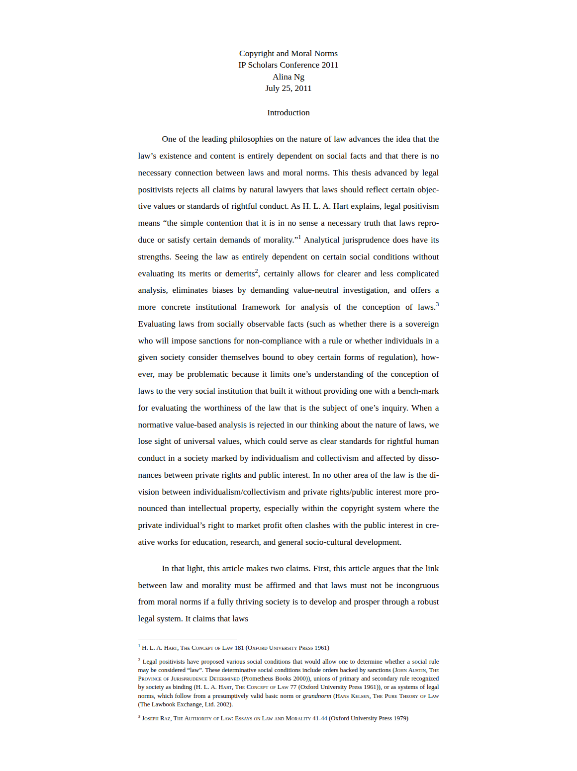Copyright and Moral Norms IP Scholars Conference 2011 Alina Ng July 25, 2011
Introduction
One of the leading philosophies on the nature of law advances the idea that the law’s existence and content is entirely dependent on social facts and that there is no necessary connection between laws and moral norms. This thesis advanced by legal positivists rejects all claims by natural lawyers that laws should reflect certain objective values or standards of rightful conduct. As H. L. A. Hart explains, legal positivism means “the simple contention that it is in no sense a necessary truth that laws reproduce or satisfy certain demands of morality.”1 Analytical jurisprudence does have its strengths. Seeing the law as entirely dependent on certain social conditions without evaluating its merits or demerits2, certainly allows for clearer and less complicated analysis, eliminates biases by demanding value-neutral investigation, and offers a more concrete institutional framework for analysis of the conception of laws.3 Evaluating laws from socially observable facts (such as whether there is a sovereign who will impose sanctions for non-compliance with a rule or whether individuals in a given society consider themselves bound to obey certain forms of regulation), however, may be problematic because it limits one’s understanding of the conception of laws to the very social institution that built it without providing one with a bench-mark for evaluating the worthiness of the law that is the subject of one’s inquiry. When a normative value-based analysis is rejected in our thinking about the nature of laws, we lose sight of universal values, which could serve as clear standards for rightful human conduct in a society marked by individualism and collectivism and affected by dissonances between private rights and public interest. In no other area of the law is the division between individualism/collectivism and private rights/public interest more pronounced than intellectual property, especially within the copyright system where the private individual’s right to market profit often clashes with the public interest in creative works for education, research, and general socio-cultural development.
In that light, this article makes two claims. First, this article argues that the link between law and morality must be affirmed and that laws must not be incongruous from moral norms if a fully thriving society is to develop and prosper through a robust legal system. It claims that laws
1 H. L. A. Hart, The Concept of Law 181 (Oxford University Press 1961)
2 Legal positivists have proposed various social conditions that would allow one to determine whether a social rule may be considered “law”. These determinative social conditions include orders backed by sanctions (John Austin, The Province of Jurisprudence Determined (Prometheus Books 2000)), unions of primary and secondary rule recognized by society as binding (H. L. A. Hart, The Concept of Law 77 (Oxford University Press 1961)), or as systems of legal norms, which follow from a presumptively valid basic norm or grundnorm (Hans Kelsen, The Pure Theory of Law (The Lawbook Exchange, Ltd. 2002).
3 Joseph Raz, The Authority of Law: Essays on Law and Morality 41-44 (Oxford University Press 1979)